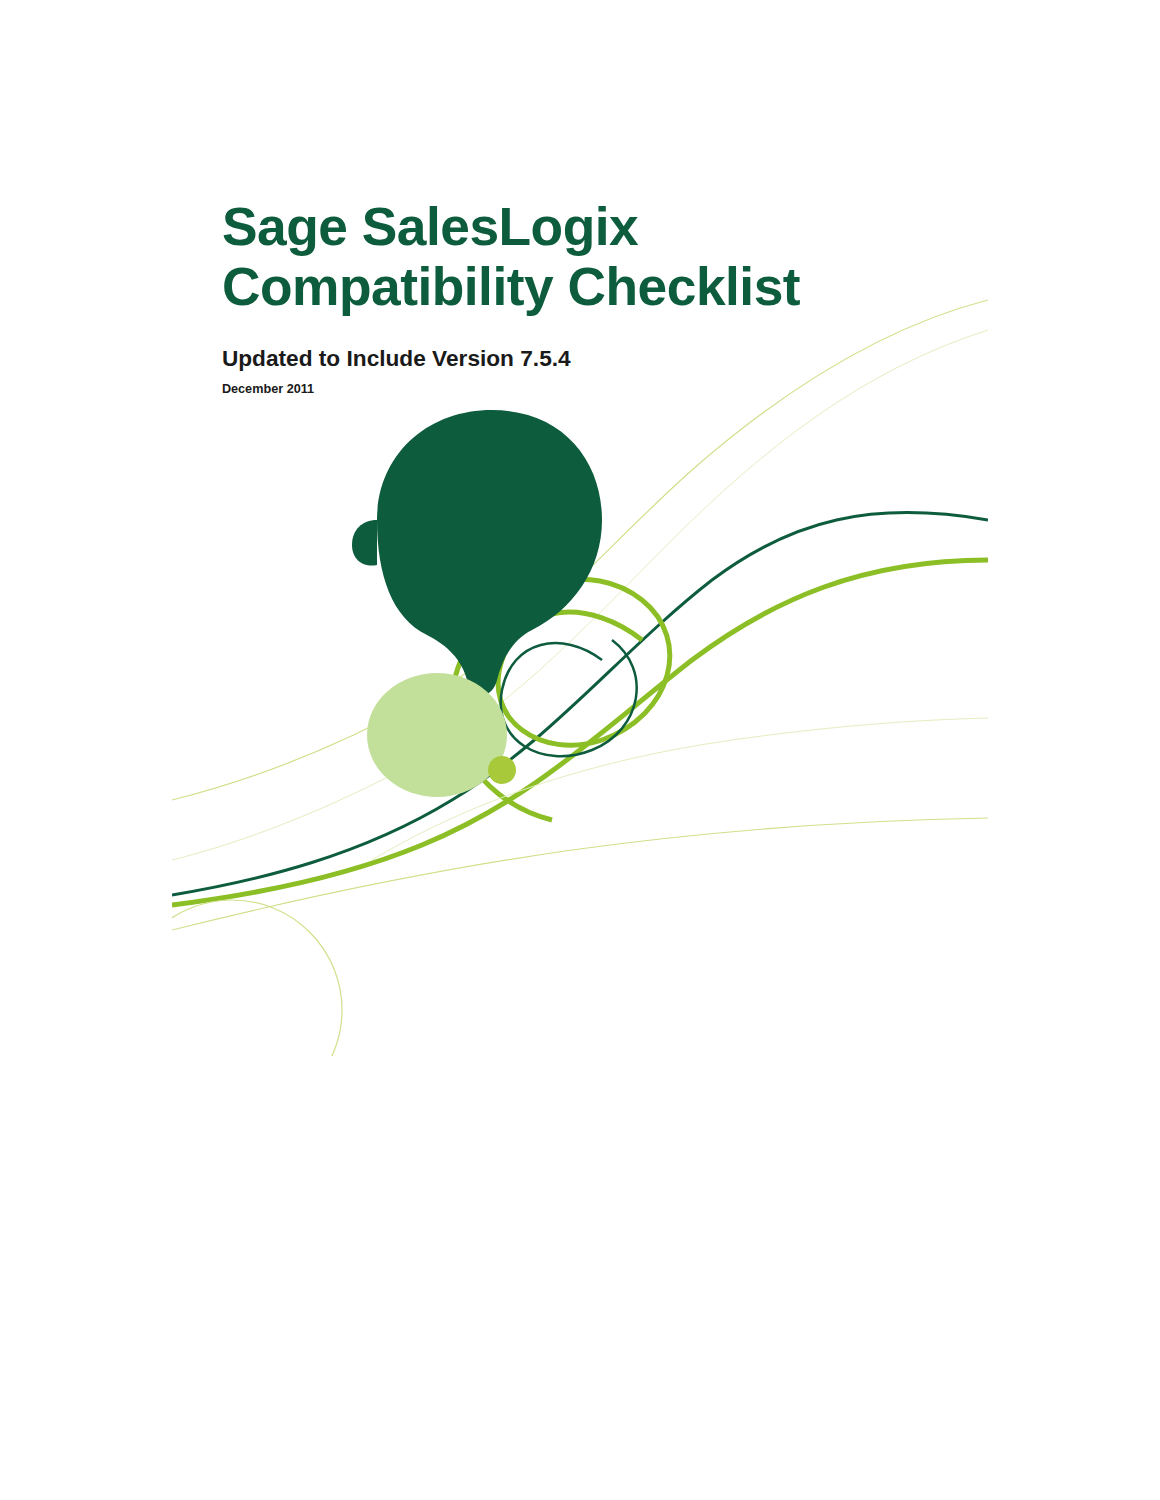Sage SalesLogix Compatibility Checklist
Updated to Include Version 7.5.4
December 2011